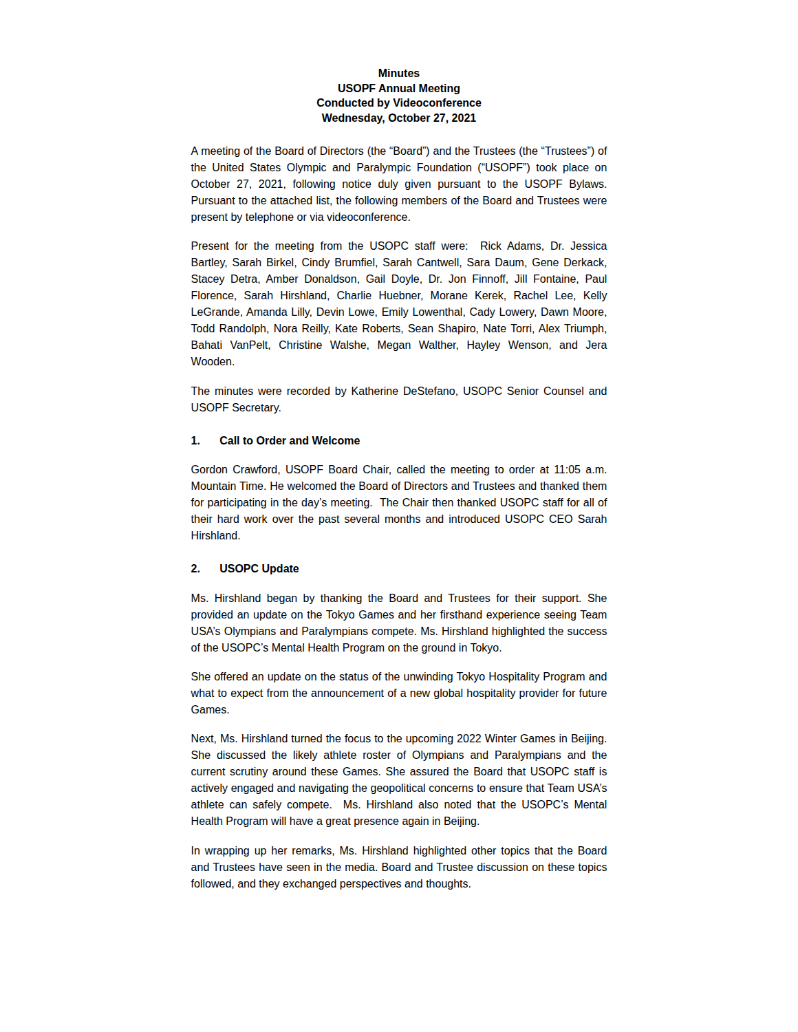Minutes
USOPF Annual Meeting
Conducted by Videoconference
Wednesday, October 27, 2021
A meeting of the Board of Directors (the “Board”) and the Trustees (the “Trustees”) of the United States Olympic and Paralympic Foundation (“USOPF”) took place on October 27, 2021, following notice duly given pursuant to the USOPF Bylaws. Pursuant to the attached list, the following members of the Board and Trustees were present by telephone or via videoconference.
Present for the meeting from the USOPC staff were: Rick Adams, Dr. Jessica Bartley, Sarah Birkel, Cindy Brumfiel, Sarah Cantwell, Sara Daum, Gene Derkack, Stacey Detra, Amber Donaldson, Gail Doyle, Dr. Jon Finnoff, Jill Fontaine, Paul Florence, Sarah Hirshland, Charlie Huebner, Morane Kerek, Rachel Lee, Kelly LeGrande, Amanda Lilly, Devin Lowe, Emily Lowenthal, Cady Lowery, Dawn Moore, Todd Randolph, Nora Reilly, Kate Roberts, Sean Shapiro, Nate Torri, Alex Triumph, Bahati VanPelt, Christine Walshe, Megan Walther, Hayley Wenson, and Jera Wooden.
The minutes were recorded by Katherine DeStefano, USOPC Senior Counsel and USOPF Secretary.
1. Call to Order and Welcome
Gordon Crawford, USOPF Board Chair, called the meeting to order at 11:05 a.m. Mountain Time. He welcomed the Board of Directors and Trustees and thanked them for participating in the day’s meeting. The Chair then thanked USOPC staff for all of their hard work over the past several months and introduced USOPC CEO Sarah Hirshland.
2. USOPC Update
Ms. Hirshland began by thanking the Board and Trustees for their support. She provided an update on the Tokyo Games and her firsthand experience seeing Team USA’s Olympians and Paralympians compete. Ms. Hirshland highlighted the success of the USOPC’s Mental Health Program on the ground in Tokyo.
She offered an update on the status of the unwinding Tokyo Hospitality Program and what to expect from the announcement of a new global hospitality provider for future Games.
Next, Ms. Hirshland turned the focus to the upcoming 2022 Winter Games in Beijing. She discussed the likely athlete roster of Olympians and Paralympians and the current scrutiny around these Games. She assured the Board that USOPC staff is actively engaged and navigating the geopolitical concerns to ensure that Team USA’s athlete can safely compete. Ms. Hirshland also noted that the USOPC’s Mental Health Program will have a great presence again in Beijing.
In wrapping up her remarks, Ms. Hirshland highlighted other topics that the Board and Trustees have seen in the media. Board and Trustee discussion on these topics followed, and they exchanged perspectives and thoughts.